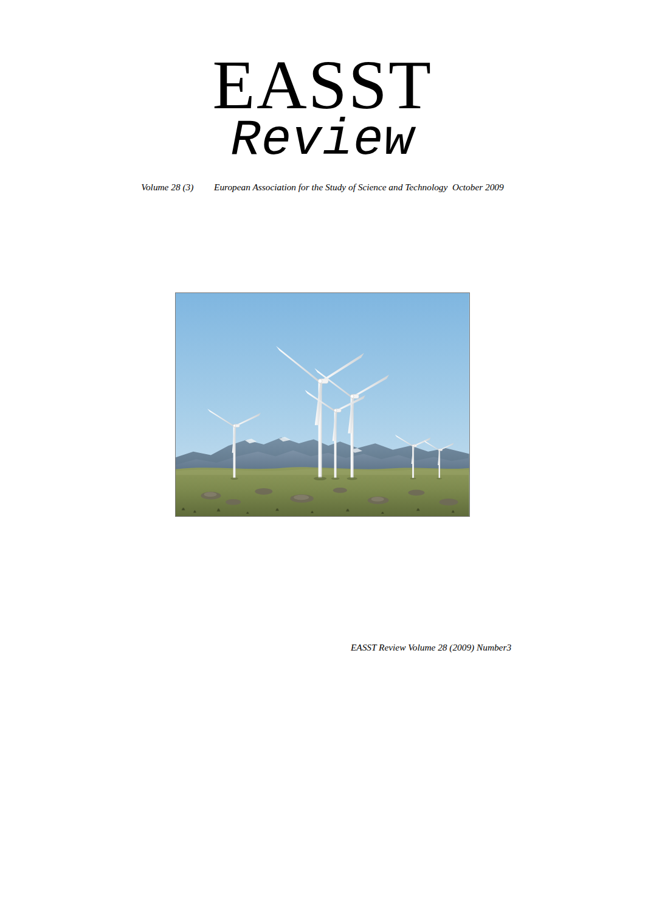EASST
Review
Volume 28 (3) European Association for the Study of Science and Technology October 2009
EASST Review Volume 28 (2009) Number3